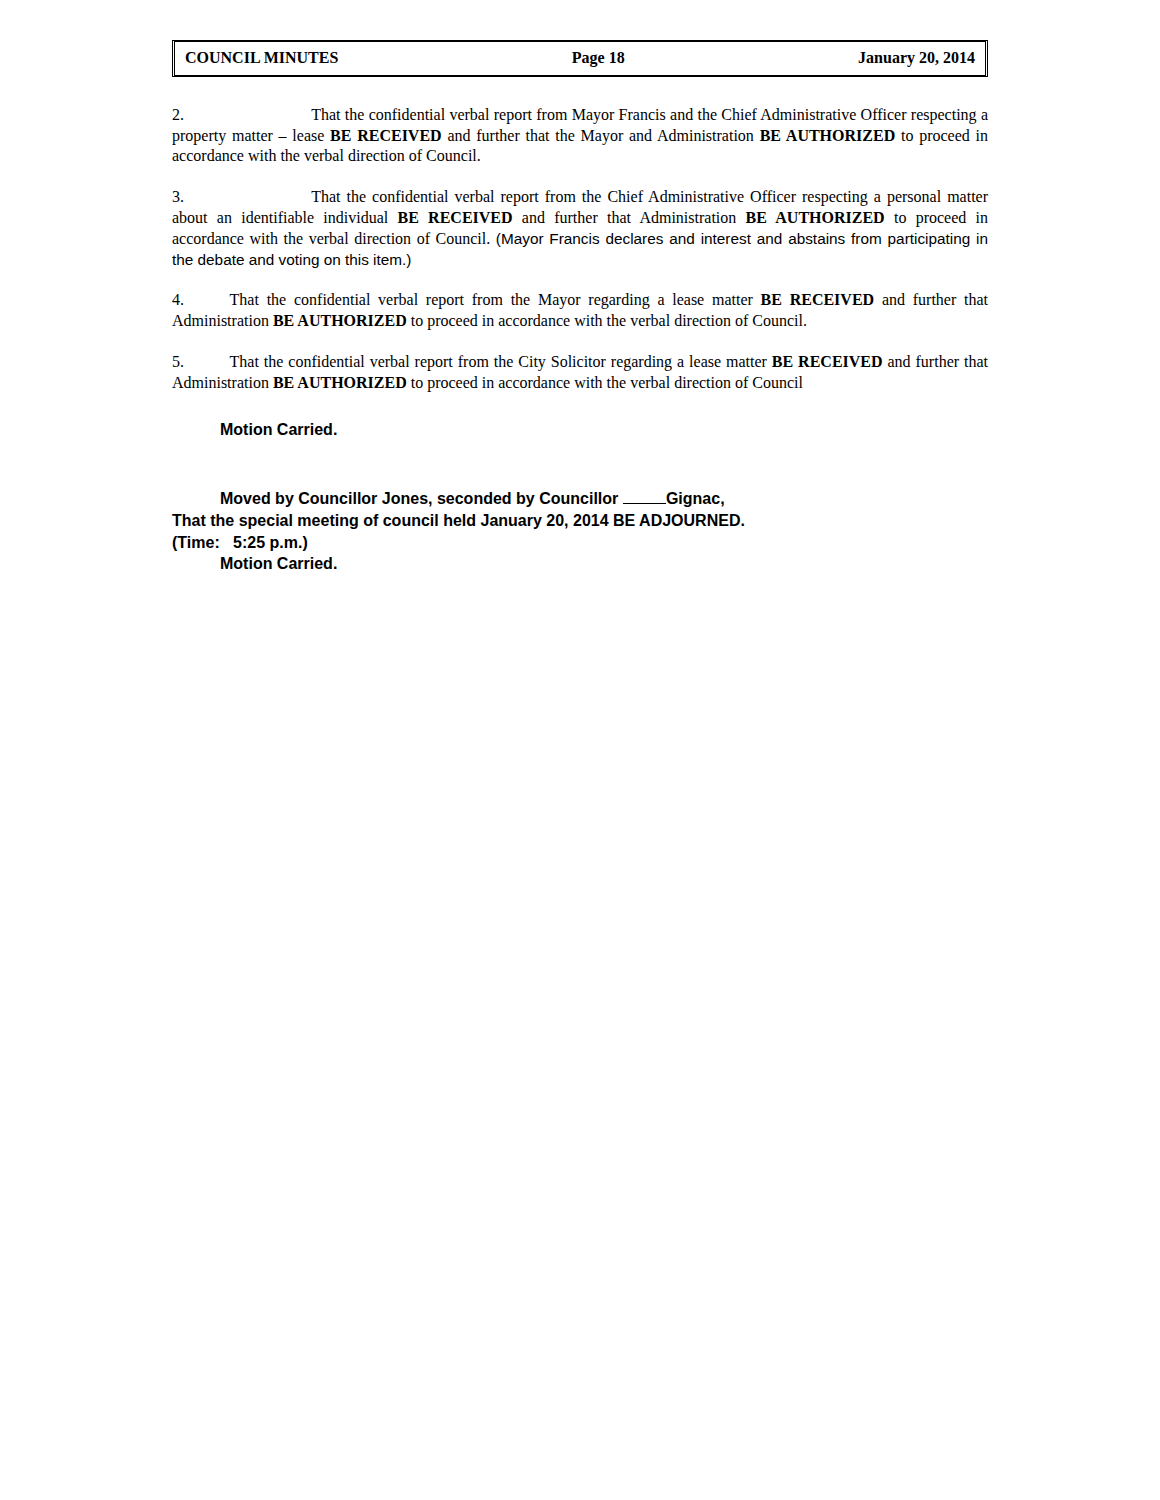COUNCIL MINUTES Page 18 January 20, 2014
2. That the confidential verbal report from Mayor Francis and the Chief Administrative Officer respecting a property matter – lease BE RECEIVED and further that the Mayor and Administration BE AUTHORIZED to proceed in accordance with the verbal direction of Council.
3. That the confidential verbal report from the Chief Administrative Officer respecting a personal matter about an identifiable individual BE RECEIVED and further that Administration BE AUTHORIZED to proceed in accordance with the verbal direction of Council. (Mayor Francis declares and interest and abstains from participating in the debate and voting on this item.)
4. That the confidential verbal report from the Mayor regarding a lease matter BE RECEIVED and further that Administration BE AUTHORIZED to proceed in accordance with the verbal direction of Council.
5. That the confidential verbal report from the City Solicitor regarding a lease matter BE RECEIVED and further that Administration BE AUTHORIZED to proceed in accordance with the verbal direction of Council
Motion Carried.
Moved by Councillor Jones, seconded by Councillor Gignac,
That the special meeting of council held January 20, 2014 BE ADJOURNED.
(Time: 5:25 p.m.)
Motion Carried.